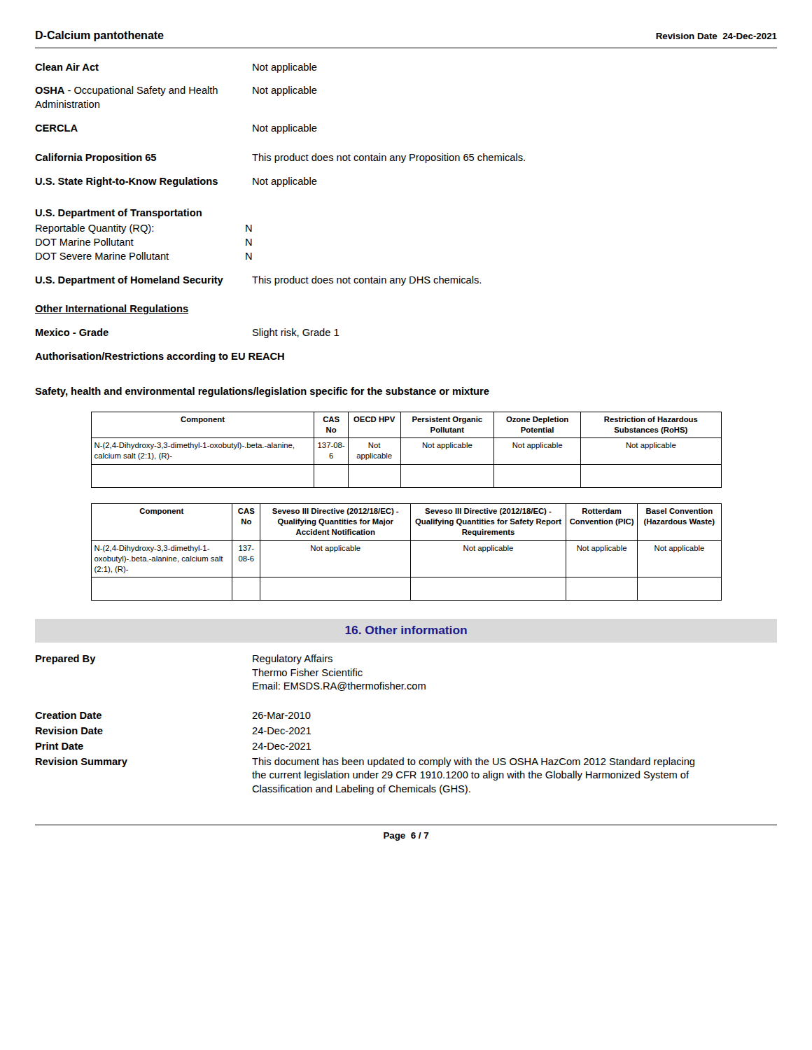D-Calcium pantothenate
Revision Date 24-Dec-2021
Clean Air Act
Not applicable
OSHA - Occupational Safety and Health Administration
Not applicable
CERCLA
Not applicable
California Proposition 65
This product does not contain any Proposition 65 chemicals.
U.S. State Right-to-Know Regulations
Not applicable
U.S. Department of Transportation
Reportable Quantity (RQ):
N
DOT Marine Pollutant
N
DOT Severe Marine Pollutant
N
U.S. Department of Homeland Security
This product does not contain any DHS chemicals.
Other International Regulations
Mexico - Grade
Slight risk, Grade 1
Authorisation/Restrictions according to EU REACH
Safety, health and environmental regulations/legislation specific for the substance or mixture
| Component | CAS No | OECD HPV | Persistent Organic Pollutant | Ozone Depletion Potential | Restriction of Hazardous Substances (RoHS) |
| --- | --- | --- | --- | --- | --- |
| N-(2,4-Dihydroxy-3,3-dimethyl-1-oxobutyl)-.beta.-alanine, calcium salt (2:1), (R)- | 137-08-6 | Not applicable | Not applicable | Not applicable | Not applicable |
| Component | CAS No | Seveso III Directive (2012/18/EC) - Qualifying Quantities for Major Accident Notification | Seveso III Directive (2012/18/EC) - Qualifying Quantities for Safety Report Requirements | Rotterdam Convention (PIC) | Basel Convention (Hazardous Waste) |
| --- | --- | --- | --- | --- | --- |
| N-(2,4-Dihydroxy-3,3-dimethyl-1-oxobutyl)-.beta.-alanine, calcium salt (2:1), (R)- | 137-08-6 | Not applicable | Not applicable | Not applicable | Not applicable |
16. Other information
Prepared By
Regulatory Affairs
Thermo Fisher Scientific
Email: EMSDS.RA@thermofisher.com
Creation Date
26-Mar-2010
Revision Date
24-Dec-2021
Print Date
24-Dec-2021
Revision Summary
This document has been updated to comply with the US OSHA HazCom 2012 Standard replacing the current legislation under 29 CFR 1910.1200 to align with the Globally Harmonized System of Classification and Labeling of Chemicals (GHS).
Page 6 / 7